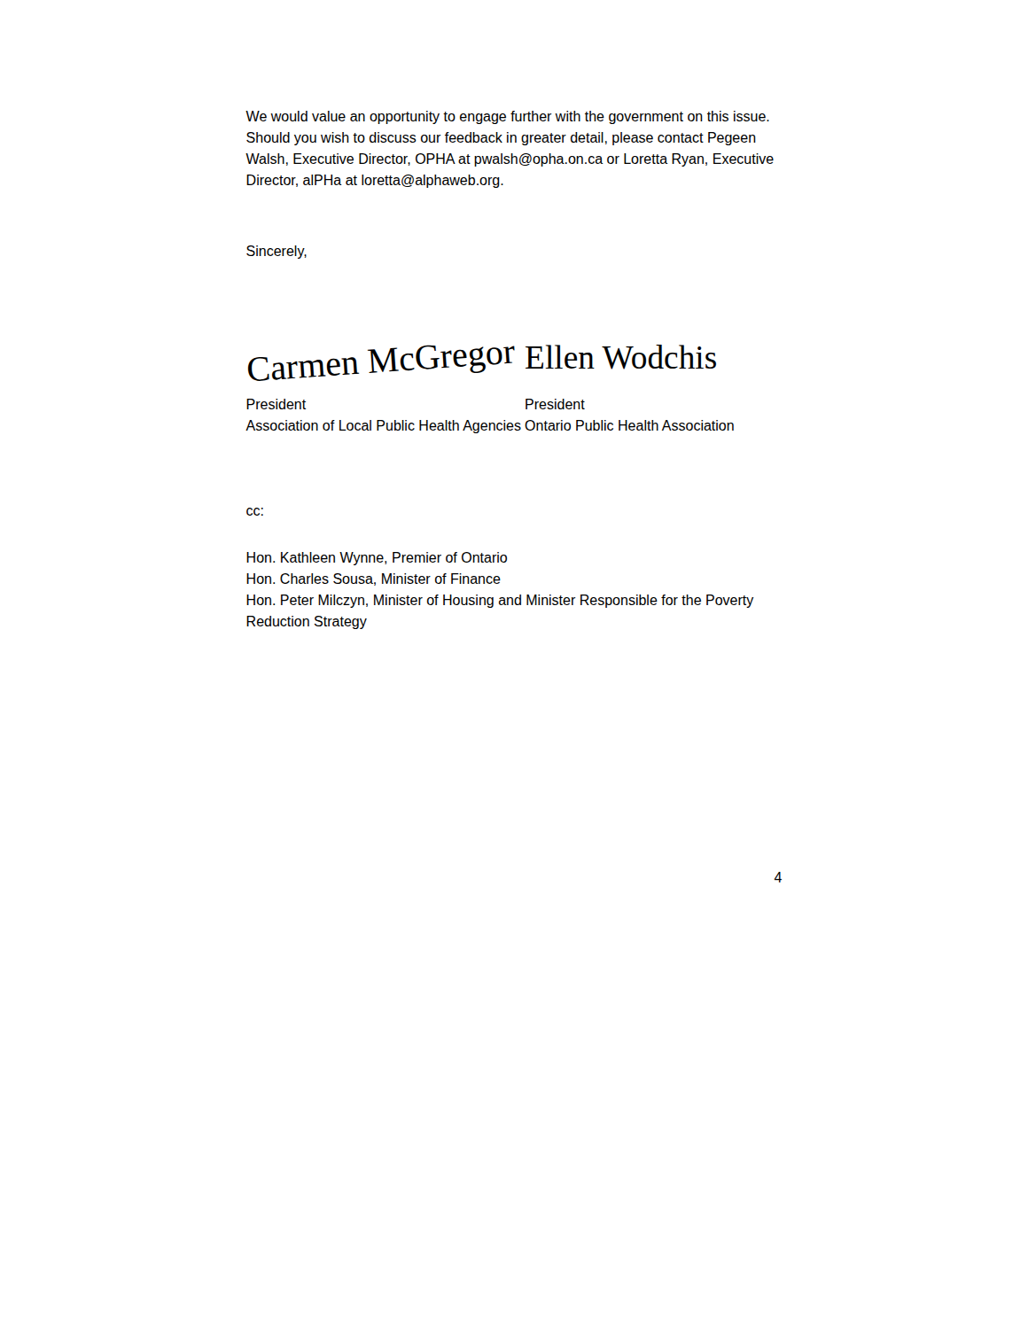We would value an opportunity to engage further with the government on this issue. Should you wish to discuss our feedback in greater detail, please contact Pegeen Walsh, Executive Director, OPHA at pwalsh@opha.on.ca or Loretta Ryan, Executive Director, alPHa at loretta@alphaweb.org.
Sincerely,
Carmen McGregor
Ellen Wodchis
President
Association of Local Public Health Agencies
President
Ontario Public Health Association
cc:
Hon. Kathleen Wynne, Premier of Ontario
Hon. Charles Sousa, Minister of Finance
Hon. Peter Milczyn, Minister of Housing and Minister Responsible for the Poverty Reduction Strategy
4